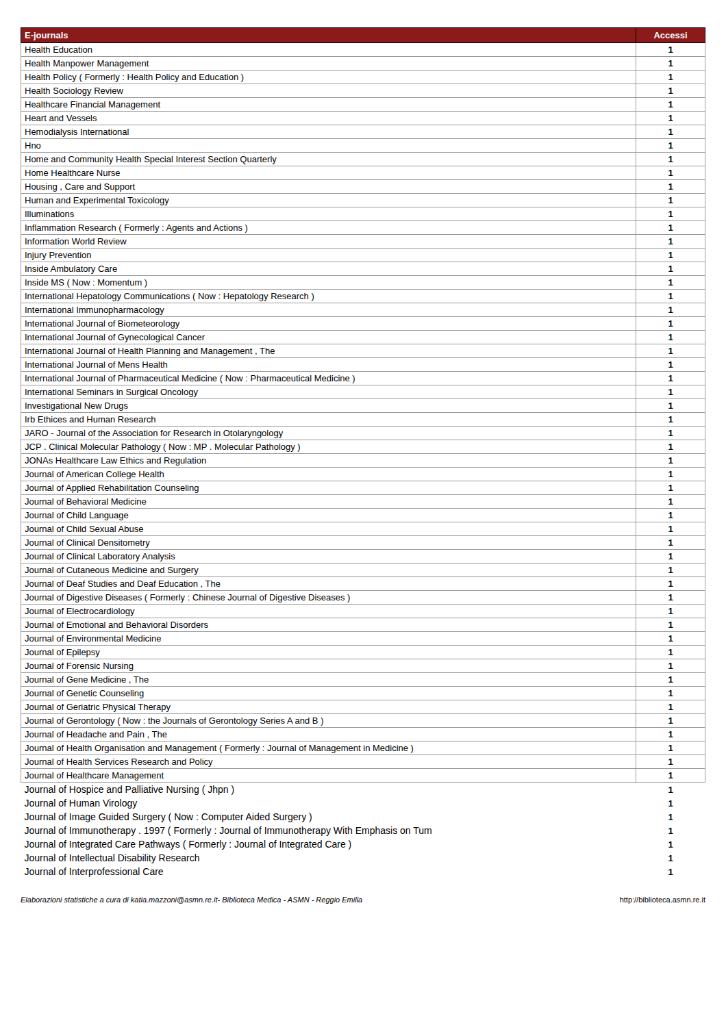| E-journals | Accessi |
| --- | --- |
| Health Education | 1 |
| Health Manpower Management | 1 |
| Health Policy ( Formerly : Health Policy and Education ) | 1 |
| Health Sociology Review | 1 |
| Healthcare Financial Management | 1 |
| Heart and Vessels | 1 |
| Hemodialysis International | 1 |
| Hno | 1 |
| Home and Community Health Special Interest Section Quarterly | 1 |
| Home Healthcare Nurse | 1 |
| Housing , Care and Support | 1 |
| Human and Experimental Toxicology | 1 |
| Illuminations | 1 |
| Inflammation Research ( Formerly : Agents and Actions ) | 1 |
| Information World Review | 1 |
| Injury Prevention | 1 |
| Inside Ambulatory Care | 1 |
| Inside MS ( Now : Momentum ) | 1 |
| International Hepatology Communications ( Now : Hepatology Research ) | 1 |
| International Immunopharmacology | 1 |
| International Journal of Biometeorology | 1 |
| International Journal of Gynecological Cancer | 1 |
| International Journal of Health Planning and Management , The | 1 |
| International Journal of Mens Health | 1 |
| International Journal of Pharmaceutical Medicine ( Now : Pharmaceutical Medicine ) | 1 |
| International Seminars in Surgical Oncology | 1 |
| Investigational New Drugs | 1 |
| Irb Ethices and Human Research | 1 |
| JARO - Journal of the Association for Research in Otolaryngology | 1 |
| JCP . Clinical Molecular Pathology ( Now : MP . Molecular Pathology ) | 1 |
| JONAs Healthcare Law Ethics and Regulation | 1 |
| Journal of American College Health | 1 |
| Journal of Applied Rehabilitation Counseling | 1 |
| Journal of Behavioral Medicine | 1 |
| Journal of Child Language | 1 |
| Journal of Child Sexual Abuse | 1 |
| Journal of Clinical Densitometry | 1 |
| Journal of Clinical Laboratory Analysis | 1 |
| Journal of Cutaneous Medicine and Surgery | 1 |
| Journal of Deaf Studies and Deaf Education , The | 1 |
| Journal of Digestive Diseases ( Formerly : Chinese Journal of Digestive Diseases ) | 1 |
| Journal of Electrocardiology | 1 |
| Journal of Emotional and Behavioral Disorders | 1 |
| Journal of Environmental Medicine | 1 |
| Journal of Epilepsy | 1 |
| Journal of Forensic Nursing | 1 |
| Journal of Gene Medicine , The | 1 |
| Journal of Genetic Counseling | 1 |
| Journal of Geriatric Physical Therapy | 1 |
| Journal of Gerontology ( Now : the Journals of Gerontology Series A and B ) | 1 |
| Journal of Headache and Pain , The | 1 |
| Journal of Health Organisation and Management ( Formerly : Journal of Management in Medicine ) | 1 |
| Journal of Health Services Research and Policy | 1 |
| Journal of Healthcare Management | 1 |
| Journal of Hospice and Palliative Nursing ( Jhpn ) | 1 |
| Journal of Human Virology | 1 |
| Journal of Image Guided Surgery ( Now : Computer Aided Surgery ) | 1 |
| Journal of Immunotherapy . 1997 ( Formerly : Journal of Immunotherapy With Emphasis on Tum | 1 |
| Journal of Integrated Care Pathways ( Formerly : Journal of Integrated Care ) | 1 |
| Journal of Intellectual Disability Research | 1 |
| Journal of Interprofessional Care | 1 |
Elaborazioni statistiche a cura di katia.mazzoni@asmn.re.it- Biblioteca Medica - ASMN - Reggio Emilia
http://biblioteca.asmn.re.it